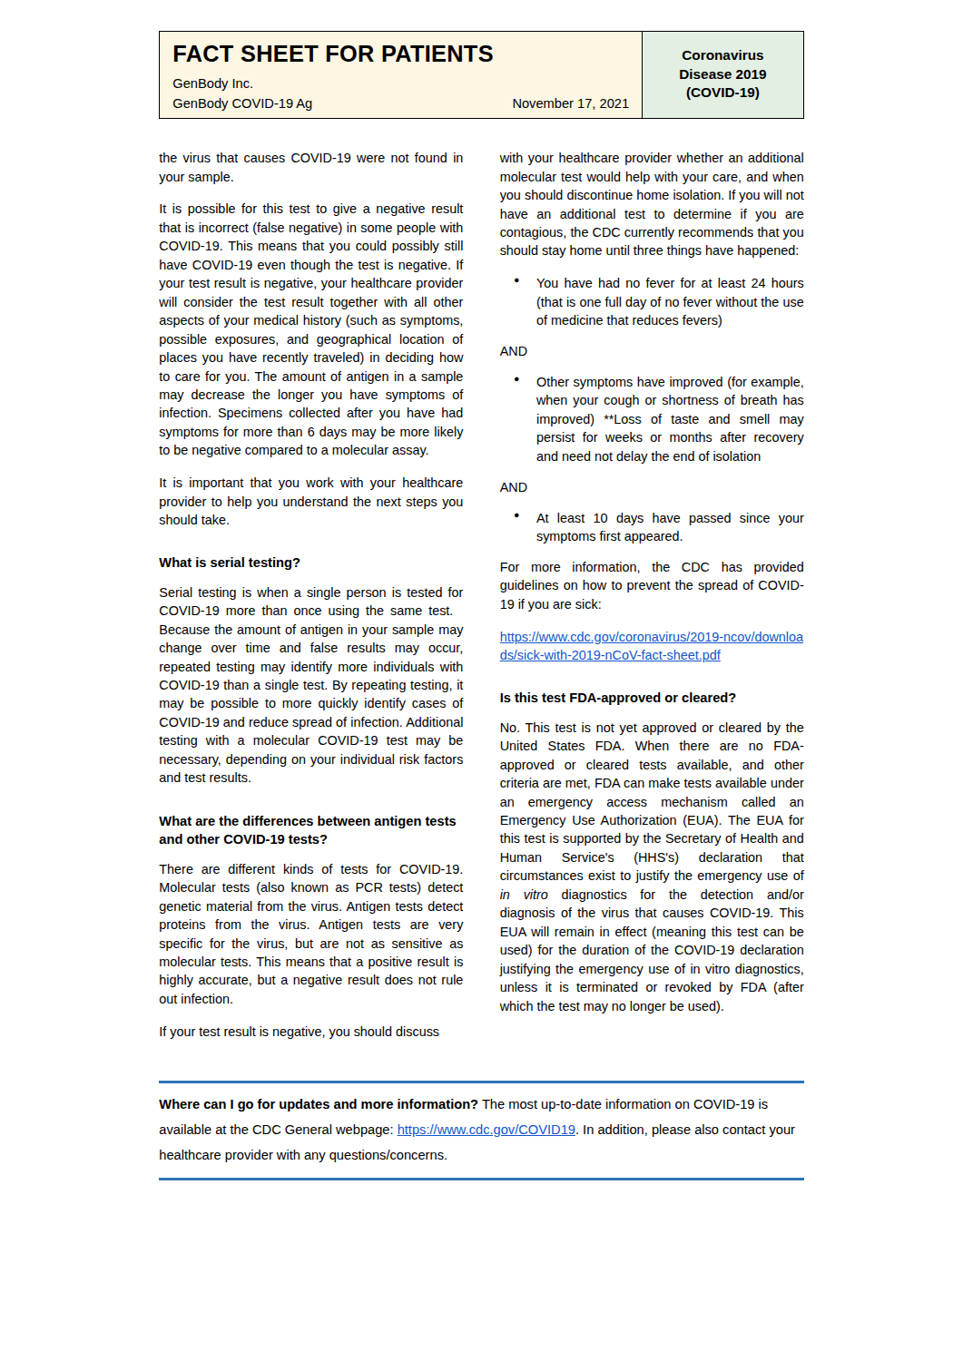FACT SHEET FOR PATIENTS
GenBody Inc.
GenBody COVID-19 Ag November 17, 2021
Coronavirus
Disease 2019
(COVID-19)
the virus that causes COVID-19 were not found in your sample.
It is possible for this test to give a negative result that is incorrect (false negative) in some people with COVID-19. This means that you could possibly still have COVID-19 even though the test is negative. If your test result is negative, your healthcare provider will consider the test result together with all other aspects of your medical history (such as symptoms, possible exposures, and geographical location of places you have recently traveled) in deciding how to care for you. The amount of antigen in a sample may decrease the longer you have symptoms of infection. Specimens collected after you have had symptoms for more than 6 days may be more likely to be negative compared to a molecular assay.
It is important that you work with your healthcare provider to help you understand the next steps you should take.
What is serial testing?
Serial testing is when a single person is tested for COVID-19 more than once using the same test. Because the amount of antigen in your sample may change over time and false results may occur, repeated testing may identify more individuals with COVID-19 than a single test. By repeating testing, it may be possible to more quickly identify cases of COVID-19 and reduce spread of infection. Additional testing with a molecular COVID-19 test may be necessary, depending on your individual risk factors and test results.
What are the differences between antigen tests and other COVID-19 tests?
There are different kinds of tests for COVID-19. Molecular tests (also known as PCR tests) detect genetic material from the virus. Antigen tests detect proteins from the virus. Antigen tests are very specific for the virus, but are not as sensitive as molecular tests. This means that a positive result is highly accurate, but a negative result does not rule out infection.
If your test result is negative, you should discuss
with your healthcare provider whether an additional molecular test would help with your care, and when you should discontinue home isolation. If you will not have an additional test to determine if you are contagious, the CDC currently recommends that you should stay home until three things have happened:
You have had no fever for at least 24 hours (that is one full day of no fever without the use of medicine that reduces fevers)
AND
Other symptoms have improved (for example, when your cough or shortness of breath has improved) **Loss of taste and smell may persist for weeks or months after recovery and need not delay the end of isolation
AND
At least 10 days have passed since your symptoms first appeared.
For more information, the CDC has provided guidelines on how to prevent the spread of COVID-19 if you are sick:
https://www.cdc.gov/coronavirus/2019-ncov/downloads/sick-with-2019-nCoV-fact-sheet.pdf
Is this test FDA-approved or cleared?
No. This test is not yet approved or cleared by the United States FDA. When there are no FDA-approved or cleared tests available, and other criteria are met, FDA can make tests available under an emergency access mechanism called an Emergency Use Authorization (EUA). The EUA for this test is supported by the Secretary of Health and Human Service's (HHS's) declaration that circumstances exist to justify the emergency use of in vitro diagnostics for the detection and/or diagnosis of the virus that causes COVID-19. This EUA will remain in effect (meaning this test can be used) for the duration of the COVID-19 declaration justifying the emergency use of in vitro diagnostics, unless it is terminated or revoked by FDA (after which the test may no longer be used).
Where can I go for updates and more information? The most up-to-date information on COVID-19 is available at the CDC General webpage: https://www.cdc.gov/COVID19. In addition, please also contact your healthcare provider with any questions/concerns.